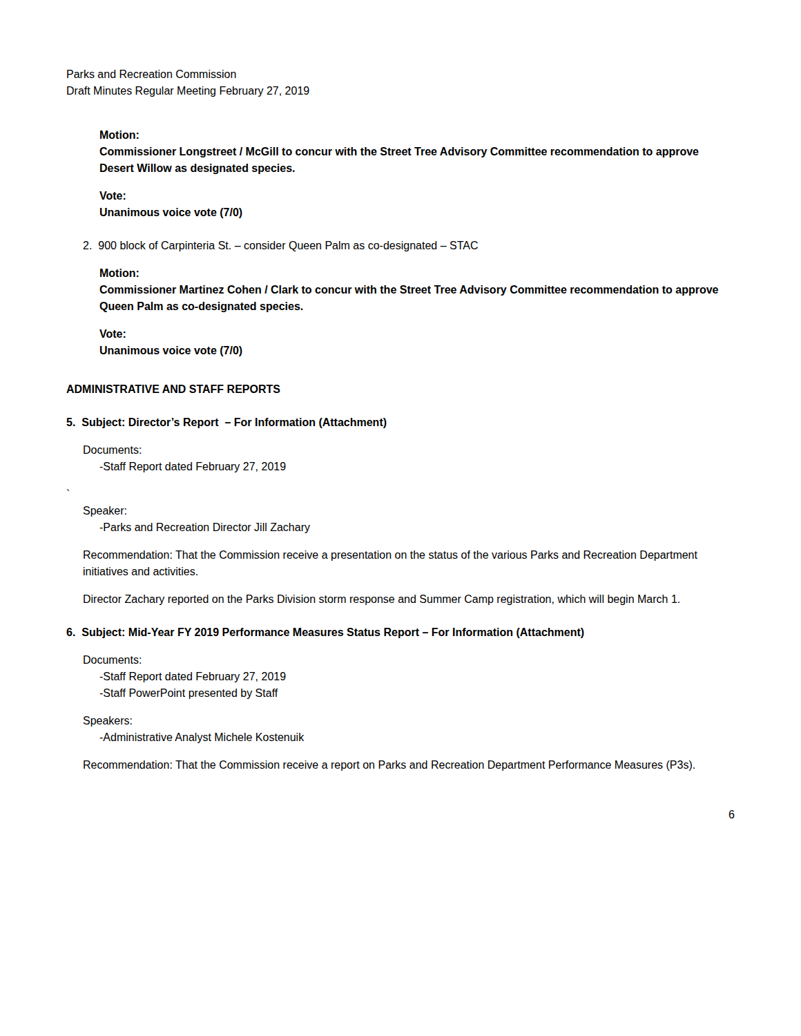Parks and Recreation Commission
Draft Minutes Regular Meeting February 27, 2019
Motion:
Commissioner Longstreet / McGill to concur with the Street Tree Advisory Committee recommendation to approve Desert Willow as designated species.
Vote:
Unanimous voice vote (7/0)
2. 900 block of Carpinteria St. – consider Queen Palm as co-designated – STAC
Motion:
Commissioner Martinez Cohen / Clark to concur with the Street Tree Advisory Committee recommendation to approve Queen Palm as co-designated species.
Vote:
Unanimous voice vote (7/0)
ADMINISTRATIVE AND STAFF REPORTS
5. Subject: Director’s Report – For Information (Attachment)
Documents:
-Staff Report dated February 27, 2019
`
Speaker:
-Parks and Recreation Director Jill Zachary
Recommendation: That the Commission receive a presentation on the status of the various Parks and Recreation Department initiatives and activities.
Director Zachary reported on the Parks Division storm response and Summer Camp registration, which will begin March 1.
6. Subject: Mid-Year FY 2019 Performance Measures Status Report – For Information (Attachment)
Documents:
-Staff Report dated February 27, 2019
-Staff PowerPoint presented by Staff
Speakers:
-Administrative Analyst Michele Kostenuik
Recommendation: That the Commission receive a report on Parks and Recreation Department Performance Measures (P3s).
6